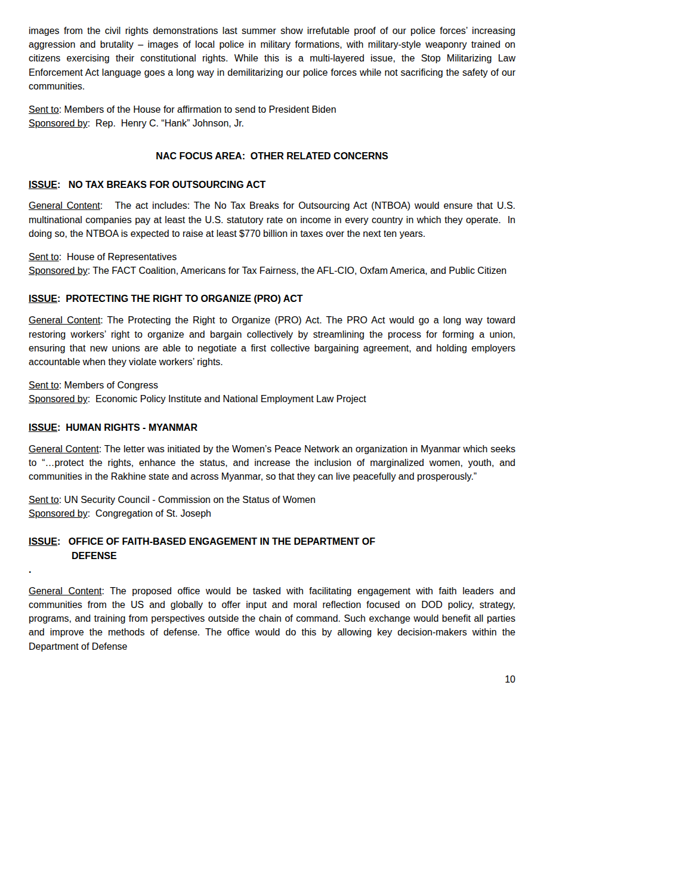images from the civil rights demonstrations last summer show irrefutable proof of our police forces’ increasing aggression and brutality – images of local police in military formations, with military-style weaponry trained on citizens exercising their constitutional rights. While this is a multi-layered issue, the Stop Militarizing Law Enforcement Act language goes a long way in demilitarizing our police forces while not sacrificing the safety of our communities.
Sent to: Members of the House for affirmation to send to President Biden
Sponsored by: Rep. Henry C. “Hank” Johnson, Jr.
NAC FOCUS AREA: OTHER RELATED CONCERNS
ISSUE: NO TAX BREAKS FOR OUTSOURCING ACT
General Content: The act includes: The No Tax Breaks for Outsourcing Act (NTBOA) would ensure that U.S. multinational companies pay at least the U.S. statutory rate on income in every country in which they operate. In doing so, the NTBOA is expected to raise at least $770 billion in taxes over the next ten years.
Sent to: House of Representatives
Sponsored by: The FACT Coalition, Americans for Tax Fairness, the AFL-CIO, Oxfam America, and Public Citizen
ISSUE: PROTECTING THE RIGHT TO ORGANIZE (PRO) ACT
General Content: The Protecting the Right to Organize (PRO) Act. The PRO Act would go a long way toward restoring workers’ right to organize and bargain collectively by streamlining the process for forming a union, ensuring that new unions are able to negotiate a first collective bargaining agreement, and holding employers accountable when they violate workers’ rights.
Sent to: Members of Congress
Sponsored by: Economic Policy Institute and National Employment Law Project
ISSUE: HUMAN RIGHTS - MYANMAR
General Content: The letter was initiated by the Women’s Peace Network an organization in Myanmar which seeks to “…protect the rights, enhance the status, and increase the inclusion of marginalized women, youth, and communities in the Rakhine state and across Myanmar, so that they can live peacefully and prosperously.”
Sent to: UN Security Council - Commission on the Status of Women
Sponsored by: Congregation of St. Joseph
ISSUE: OFFICE OF FAITH-BASED ENGAGEMENT IN THE DEPARTMENT OFDEFENSE.
General Content: The proposed office would be tasked with facilitating engagement with faith leaders and communities from the US and globally to offer input and moral reflection focused on DOD policy, strategy, programs, and training from perspectives outside the chain of command. Such exchange would benefit all parties and improve the methods of defense. The office would do this by allowing key decision-makers within the Department of Defense
10